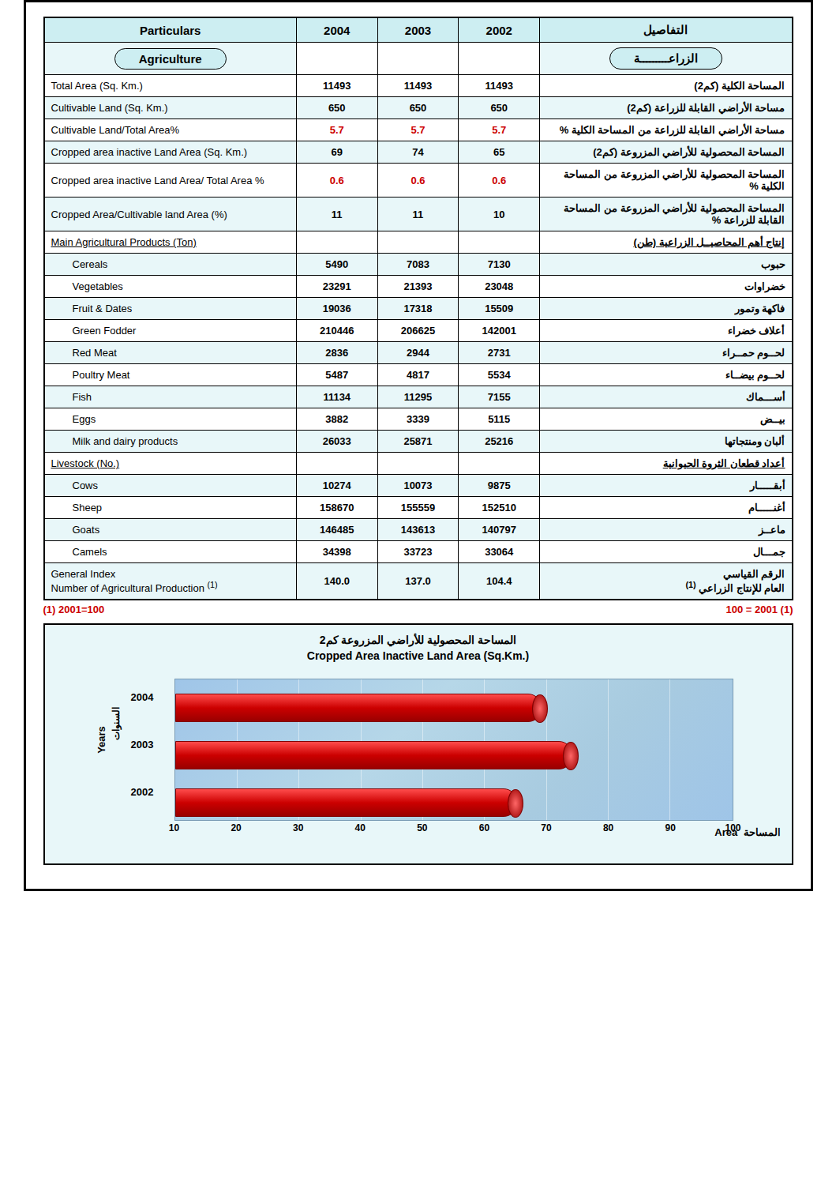| Particulars | 2004 | 2003 | 2002 | التفاصيل |
| Agriculture | | | | الزراعـــــــــة |
| Total Area (Sq. Km.) | 11493 | 11493 | 11493 | المساحة الكلية (كم2) |
| Cultivable Land (Sq. Km.) | 650 | 650 | 650 | مساحة الأراضي القابلة للزراعة (كم2) |
| Cultivable Land/Total Area% | 5.7 | 5.7 | 5.7 | مساحة الأراضي القابلة للزراعة من المساحة الكلية % |
| Cropped area inactive Land Area (Sq. Km.) | 69 | 74 | 65 | المساحة المحصولية للأراضي المزروعة (كم2) |
| Cropped area inactive Land Area/ Total Area % | 0.6 | 0.6 | 0.6 | المساحة المحصولية للأراضي المزروعة من المساحة الكلية % |
| Cropped Area/Cultivable land Area (%) | 11 | 11 | 10 | المساحة المحصولية للأراضي المزروعة من المساحة القابلة للزراعة % |
| Main Agricultural Products (Ton) | | | | إنتاج أهم المحاصيــل الزراعية (طن) |
| Cereals | 5490 | 7083 | 7130 | حبوب |
| Vegetables | 23291 | 21393 | 23048 | خضراوات |
| Fruit & Dates | 19036 | 17318 | 15509 | فاكهة وتمور |
| Green Fodder | 210446 | 206625 | 142001 | أعلاف خضراء |
| Red Meat | 2836 | 2944 | 2731 | لحــوم حمــراء |
| Poultry Meat | 5487 | 4817 | 5534 | لحــوم بيضــاء |
| Fish | 11134 | 11295 | 7155 | أســـماك |
| Eggs | 3882 | 3339 | 5115 | بيــض |
| Milk and dairy products | 26033 | 25871 | 25216 | ألبان ومنتجاتها |
| Livestock (No.) | | | | أعداد قطعان الثروة الحيوانية |
| Cows | 10274 | 10073 | 9875 | أبقـــــار |
| Sheep | 158670 | 155559 | 152510 | أغنـــــام |
| Goats | 146485 | 143613 | 140797 | ماعــز |
| Camels | 34398 | 33723 | 33064 | جمـــال |
| General Index Number of Agricultural Production (1) | 140.0 | 137.0 | 104.4 | الرقم القياسي العام للإنتاج الزراعي (1) |
(1) 2001=100 100 = 2001 (1)
المساحة المحصولية للأراضي المزروعة كم2
Cropped Area Inactive Land Area (Sq.Km.)
السنوات
Years
2004
2003
2002
10
20
30
40
50
60
70
80
90
100
Area المساحة